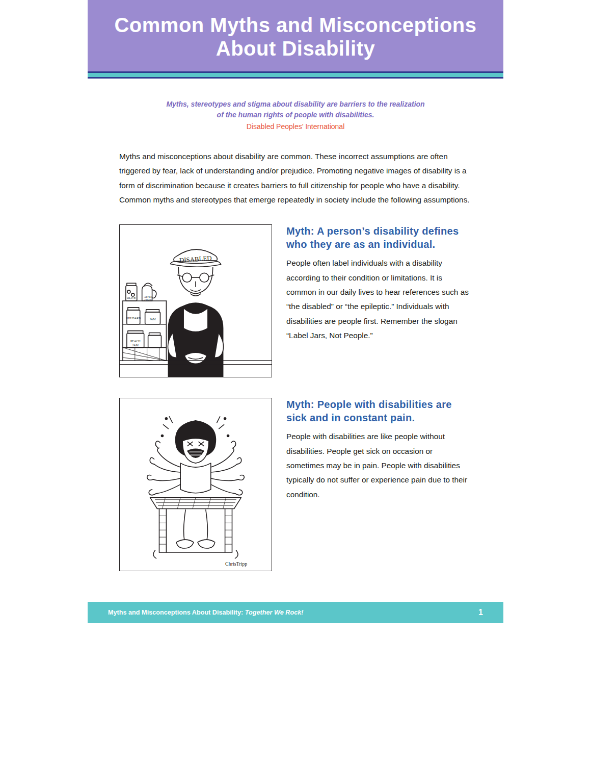Common Myths and Misconceptions
About Disability
Myths, stereotypes and stigma about disability are barriers to the realization
of the human rights of people with disabilities. Disabled Peoples’ International
Myths and misconceptions about disability are common. These incorrect assumptions are often triggered by fear, lack of understanding and/or prejudice. Promoting negative images of disability is a form of discrimination because it creates barriers to full citizenship for people who have a disability. Common myths and stereotypes that emerge repeatedly in society include the following assumptions.
DISABLED OLIVE APPLE CIDER RHUBARB JAM PEACH JAM
Myth: A person’s disability defines who they are as an individual.
People often label individuals with a disability according to their condition or limitations. It is common in our daily lives to hear references such as “the disabled” or “the epileptic.” Individuals with disabilities are people first. Remember the slogan “Label Jars, Not People.”
ChrisTripp
Myth: People with disabilities are sick and in constant pain.
People with disabilities are like people without disabilities. People get sick on occasion or sometimes may be in pain. People with disabilities typically do not suffer or experience pain due to their condition.
Myths and Misconceptions About Disability: Together We Rock! 1